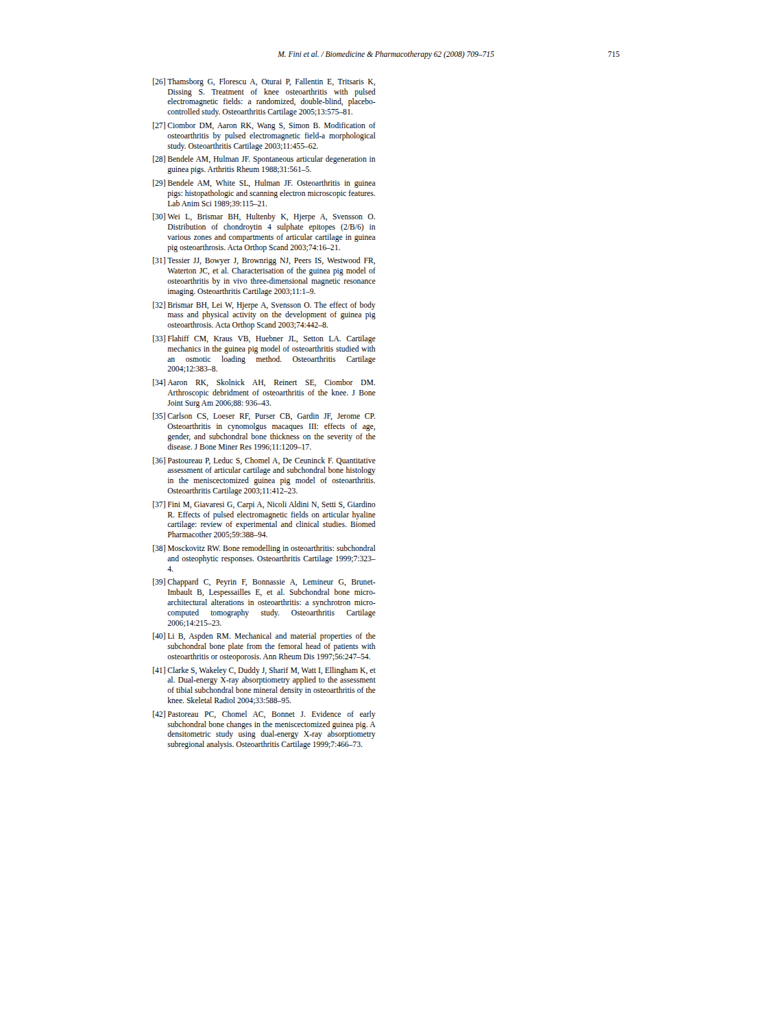M. Fini et al. / Biomedicine & Pharmacotherapy 62 (2008) 709–715 715
[26] Thamsborg G, Florescu A, Oturai P, Fallentin E, Tritsaris K, Dissing S. Treatment of knee osteoarthritis with pulsed electromagnetic fields: a randomized, double-blind, placebo-controlled study. Osteoarthritis Cartilage 2005;13:575–81.
[27] Ciombor DM, Aaron RK, Wang S, Simon B. Modification of osteoarthritis by pulsed electromagnetic field-a morphological study. Osteoarthritis Cartilage 2003;11:455–62.
[28] Bendele AM, Hulman JF. Spontaneous articular degeneration in guinea pigs. Arthritis Rheum 1988;31:561–5.
[29] Bendele AM, White SL, Hulman JF. Osteoarthritis in guinea pigs: histopathologic and scanning electron microscopic features. Lab Anim Sci 1989;39:115–21.
[30] Wei L, Brismar BH, Hultenby K, Hjerpe A, Svensson O. Distribution of chondroytin 4 sulphate epitopes (2/B/6) in various zones and compartments of articular cartilage in guinea pig osteoarthrosis. Acta Orthop Scand 2003;74:16–21.
[31] Tessier JJ, Bowyer J, Brownrigg NJ, Peers IS, Westwood FR, Waterton JC, et al. Characterisation of the guinea pig model of osteoarthritis by in vivo three-dimensional magnetic resonance imaging. Osteoarthritis Cartilage 2003;11:1–9.
[32] Brismar BH, Lei W, Hjerpe A, Svensson O. The effect of body mass and physical activity on the development of guinea pig osteoarthrosis. Acta Orthop Scand 2003;74:442–8.
[33] Flahiff CM, Kraus VB, Huebner JL, Setton LA. Cartilage mechanics in the guinea pig model of osteoarthritis studied with an osmotic loading method. Osteoarthritis Cartilage 2004;12:383–8.
[34] Aaron RK, Skolnick AH, Reinert SE, Ciombor DM. Arthroscopic debridment of osteoarthritis of the knee. J Bone Joint Surg Am 2006;88: 936–43.
[35] Carlson CS, Loeser RF, Purser CB, Gardin JF, Jerome CP. Osteoarthritis in cynomolgus macaques III: effects of age, gender, and subchondral bone thickness on the severity of the disease. J Bone Miner Res 1996;11:1209–17.
[36] Pastoureau P, Leduc S, Chomel A, De Ceuninck F. Quantitative assessment of articular cartilage and subchondral bone histology in the meniscectomized guinea pig model of osteoarthritis. Osteoarthritis Cartilage 2003;11:412–23.
[37] Fini M, Giavaresi G, Carpi A, Nicoli Aldini N, Setti S, Giardino R. Effects of pulsed electromagnetic fields on articular hyaline cartilage: review of experimental and clinical studies. Biomed Pharmacother 2005;59:388–94.
[38] Mosckovitz RW. Bone remodelling in osteoarthritis: subchondral and osteophytic responses. Osteoarthritis Cartilage 1999;7:323–4.
[39] Chappard C, Peyrin F, Bonnassie A, Lemineur G, Brunet-Imbault B, Lespessailles E, et al. Subchondral bone micro-architectural alterations in osteoarthritis: a synchrotron micro-computed tomography study. Osteoarthritis Cartilage 2006;14:215–23.
[40] Li B, Aspden RM. Mechanical and material properties of the subchondral bone plate from the femoral head of patients with osteoarthritis or osteoporosis. Ann Rheum Dis 1997;56:247–54.
[41] Clarke S, Wakeley C, Duddy J, Sharif M, Watt I, Ellingham K, et al. Dual-energy X-ray absorptiometry applied to the assessment of tibial subchondral bone mineral density in osteoarthritis of the knee. Skeletal Radiol 2004;33:588–95.
[42] Pastoreau PC, Chomel AC, Bonnet J. Evidence of early subchondral bone changes in the meniscectomized guinea pig. A densitometric study using dual-energy X-ray absorptiometry subregional analysis. Osteoarthritis Cartilage 1999;7:466–73.